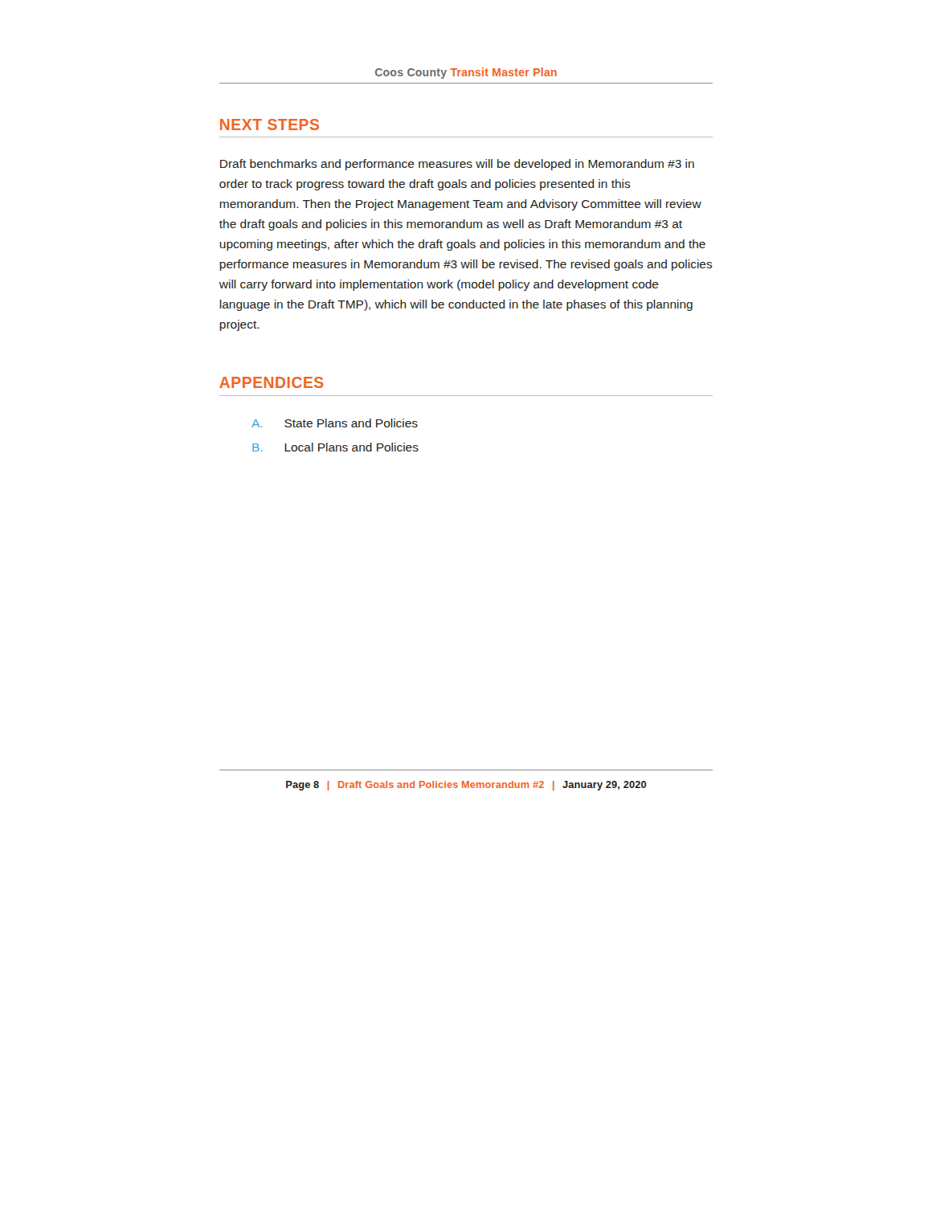Coos County Transit Master Plan
Next Steps
Draft benchmarks and performance measures will be developed in Memorandum #3 in order to track progress toward the draft goals and policies presented in this memorandum. Then the Project Management Team and Advisory Committee will review the draft goals and policies in this memorandum as well as Draft Memorandum #3 at upcoming meetings, after which the draft goals and policies in this memorandum and the performance measures in Memorandum #3 will be revised. The revised goals and policies will carry forward into implementation work (model policy and development code language in the Draft TMP), which will be conducted in the late phases of this planning project.
Appendices
State Plans and Policies
Local Plans and Policies
Page 8 | Draft Goals and Policies Memorandum #2 | January 29, 2020